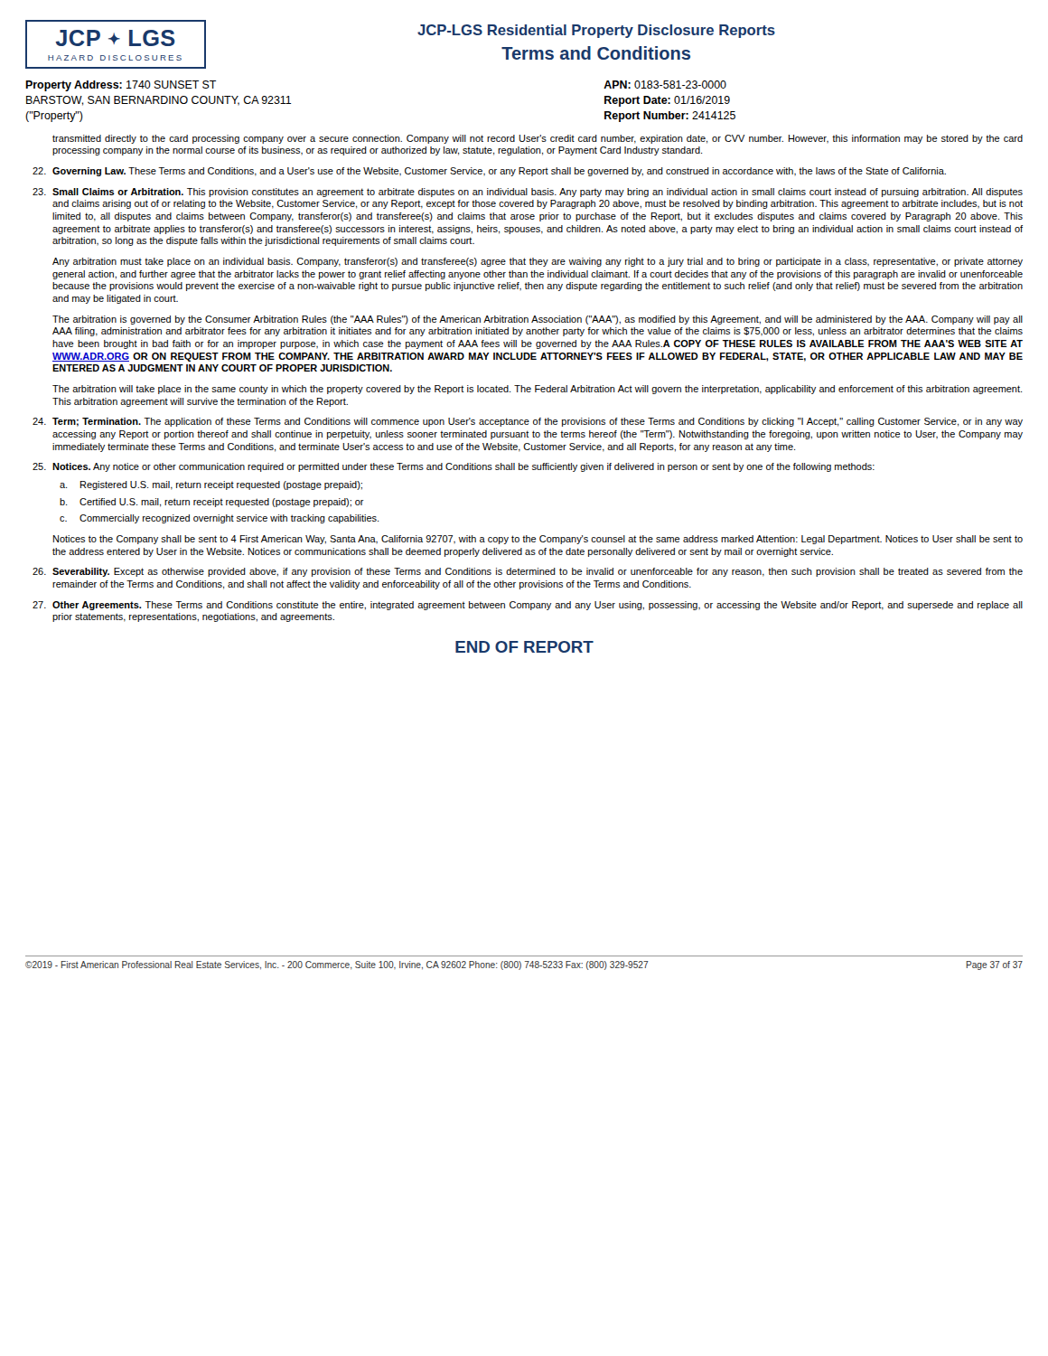JCP ✦ LGS
HAZARD DISCLOSURES
JCP-LGS Residential Property Disclosure Reports
Terms and Conditions
| Property Address: 1740 SUNSET ST BARSTOW, SAN BERNARDINO COUNTY, CA 92311 ("Property") | APN: 0183-581-23-0000 Report Date: 01/16/2019 Report Number: 2414125 |
transmitted directly to the card processing company over a secure connection. Company will not record User's credit card number, expiration date, or CVV number. However, this information may be stored by the card processing company in the normal course of its business, or as required or authorized by law, statute, regulation, or Payment Card Industry standard.
Governing Law. These Terms and Conditions, and a User's use of the Website, Customer Service, or any Report shall be governed by, and construed in accordance with, the laws of the State of California.
Small Claims or Arbitration. This provision constitutes an agreement to arbitrate disputes on an individual basis. Any party may bring an individual action in small claims court instead of pursuing arbitration. All disputes and claims arising out of or relating to the Website, Customer Service, or any Report, except for those covered by Paragraph 20 above, must be resolved by binding arbitration. This agreement to arbitrate includes, but is not limited to, all disputes and claims between Company, transferor(s) and transferee(s) and claims that arose prior to purchase of the Report, but it excludes disputes and claims covered by Paragraph 20 above. This agreement to arbitrate applies to transferor(s) and transferee(s) successors in interest, assigns, heirs, spouses, and children. As noted above, a party may elect to bring an individual action in small claims court instead of arbitration, so long as the dispute falls within the jurisdictional requirements of small claims court.
Any arbitration must take place on an individual basis. Company, transferor(s) and transferee(s) agree that they are waiving any right to a jury trial and to bring or participate in a class, representative, or private attorney general action, and further agree that the arbitrator lacks the power to grant relief affecting anyone other than the individual claimant. If a court decides that any of the provisions of this paragraph are invalid or unenforceable because the provisions would prevent the exercise of a non-waivable right to pursue public injunctive relief, then any dispute regarding the entitlement to such relief (and only that relief) must be severed from the arbitration and may be litigated in court.
The arbitration is governed by the Consumer Arbitration Rules (the "AAA Rules") of the American Arbitration Association ("AAA"), as modified by this Agreement, and will be administered by the AAA. Company will pay all AAA filing, administration and arbitrator fees for any arbitration it initiates and for any arbitration initiated by another party for which the value of the claims is $75,000 or less, unless an arbitrator determines that the claims have been brought in bad faith or for an improper purpose, in which case the payment of AAA fees will be governed by the AAA Rules.A COPY OF THESE RULES IS AVAILABLE FROM THE AAA'S WEB SITE AT WWW.ADR.ORG OR ON REQUEST FROM THE COMPANY. THE ARBITRATION AWARD MAY INCLUDE ATTORNEY'S FEES IF ALLOWED BY FEDERAL, STATE, OR OTHER APPLICABLE LAW AND MAY BE ENTERED AS A JUDGMENT IN ANY COURT OF PROPER JURISDICTION.
The arbitration will take place in the same county in which the property covered by the Report is located. The Federal Arbitration Act will govern the interpretation, applicability and enforcement of this arbitration agreement. This arbitration agreement will survive the termination of the Report.
Term; Termination. The application of these Terms and Conditions will commence upon User's acceptance of the provisions of these Terms and Conditions by clicking "I Accept," calling Customer Service, or in any way accessing any Report or portion thereof and shall continue in perpetuity, unless sooner terminated pursuant to the terms hereof (the "Term"). Notwithstanding the foregoing, upon written notice to User, the Company may immediately terminate these Terms and Conditions, and terminate User's access to and use of the Website, Customer Service, and all Reports, for any reason at any time.
Notices. Any notice or other communication required or permitted under these Terms and Conditions shall be sufficiently given if delivered in person or sent by one of the following methods:
Registered U.S. mail, return receipt requested (postage prepaid);
Certified U.S. mail, return receipt requested (postage prepaid); or
Commercially recognized overnight service with tracking capabilities.
Notices to the Company shall be sent to 4 First American Way, Santa Ana, California 92707, with a copy to the Company's counsel at the same address marked Attention: Legal Department. Notices to User shall be sent to the address entered by User in the Website. Notices or communications shall be deemed properly delivered as of the date personally delivered or sent by mail or overnight service.
Severability. Except as otherwise provided above, if any provision of these Terms and Conditions is determined to be invalid or unenforceable for any reason, then such provision shall be treated as severed from the remainder of the Terms and Conditions, and shall not affect the validity and enforceability of all of the other provisions of the Terms and Conditions.
Other Agreements. These Terms and Conditions constitute the entire, integrated agreement between Company and any User using, possessing, or accessing the Website and/or Report, and supersede and replace all prior statements, representations, negotiations, and agreements.
END OF REPORT
©2019 - First American Professional Real Estate Services, Inc. - 200 Commerce, Suite 100, Irvine, CA 92602 Phone: (800) 748-5233 Fax: (800) 329-9527
Page 37 of 37